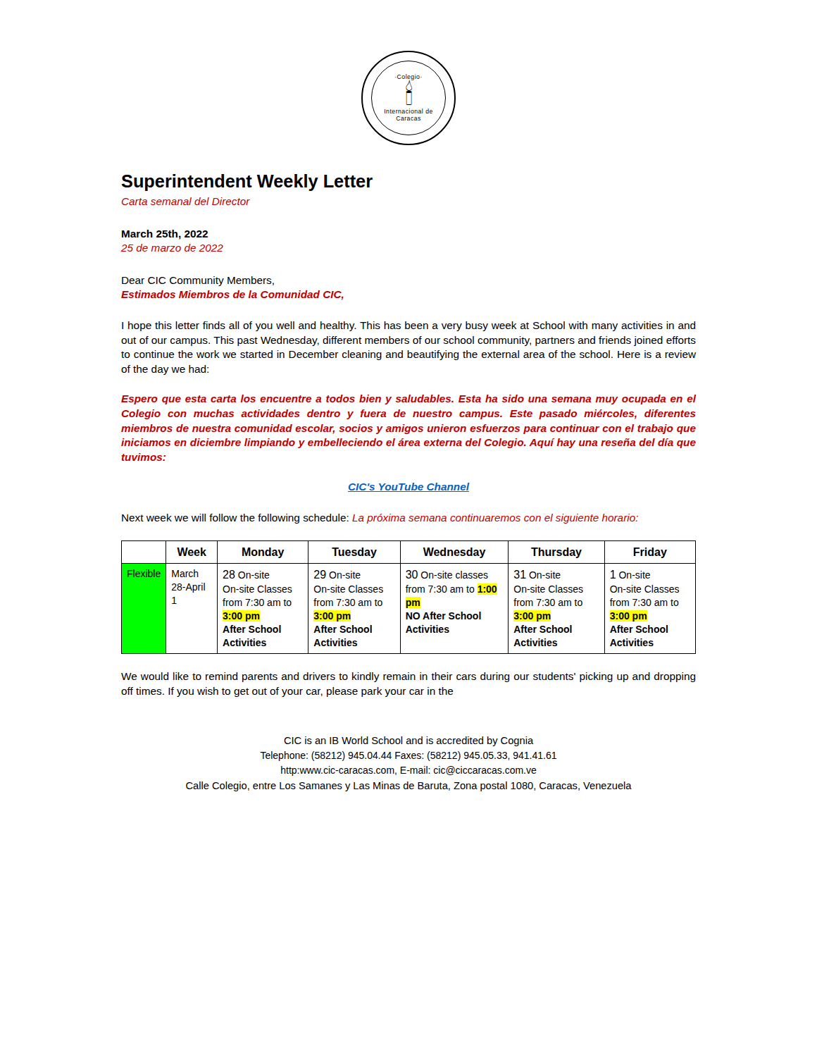·Colegio· 🕯 Internacional de Caracas
Superintendent Weekly Letter
Carta semanal del Director
March 25th, 2022
25 de marzo de 2022
Dear CIC Community Members,
Estimados Miembros de la Comunidad CIC,
I hope this letter finds all of you well and healthy. This has been a very busy week at School with many activities in and out of our campus. This past Wednesday, different members of our school community, partners and friends joined efforts to continue the work we started in December cleaning and beautifying the external area of the school. Here is a review of the day we had:
Espero que esta carta los encuentre a todos bien y saludables. Esta ha sido una semana muy ocupada en el Colegio con muchas actividades dentro y fuera de nuestro campus. Este pasado miércoles, diferentes miembros de nuestra comunidad escolar, socios y amigos unieron esfuerzos para continuar con el trabajo que iniciamos en diciembre limpiando y embelleciendo el área externa del Colegio. Aquí hay una reseña del día que tuvimos:
CIC's YouTube Channel
Next week we will follow the following schedule: La próxima semana continuaremos con el siguiente horario:
| | Week | Monday | Tuesday | Wednesday | Thursday | Friday |
| --- | --- | --- | --- | --- | --- | --- |
| Flexible | March 28-April 1 | 28 On-site On-site Classes from 7:30 am to 3:00 pm After School Activities | 29 On-site On-site Classes from 7:30 am to 3:00 pm After School Activities | 30 On-site classes from 7:30 am to 1:00 pm NO After School Activities | 31 On-site On-site Classes from 7:30 am to 3:00 pm After School Activities | 1 On-site On-site Classes from 7:30 am to 3:00 pm After School Activities |
We would like to remind parents and drivers to kindly remain in their cars during our students' picking up and dropping off times. If you wish to get out of your car, please park your car in the
CIC is an IB World School and is accredited by Cognia
Telephone: (58212) 945.04.44 Faxes: (58212) 945.05.33, 941.41.61
http:www.cic-caracas.com, E-mail: cic@ciccaracas.com.ve
Calle Colegio, entre Los Samanes y Las Minas de Baruta, Zona postal 1080, Caracas, Venezuela